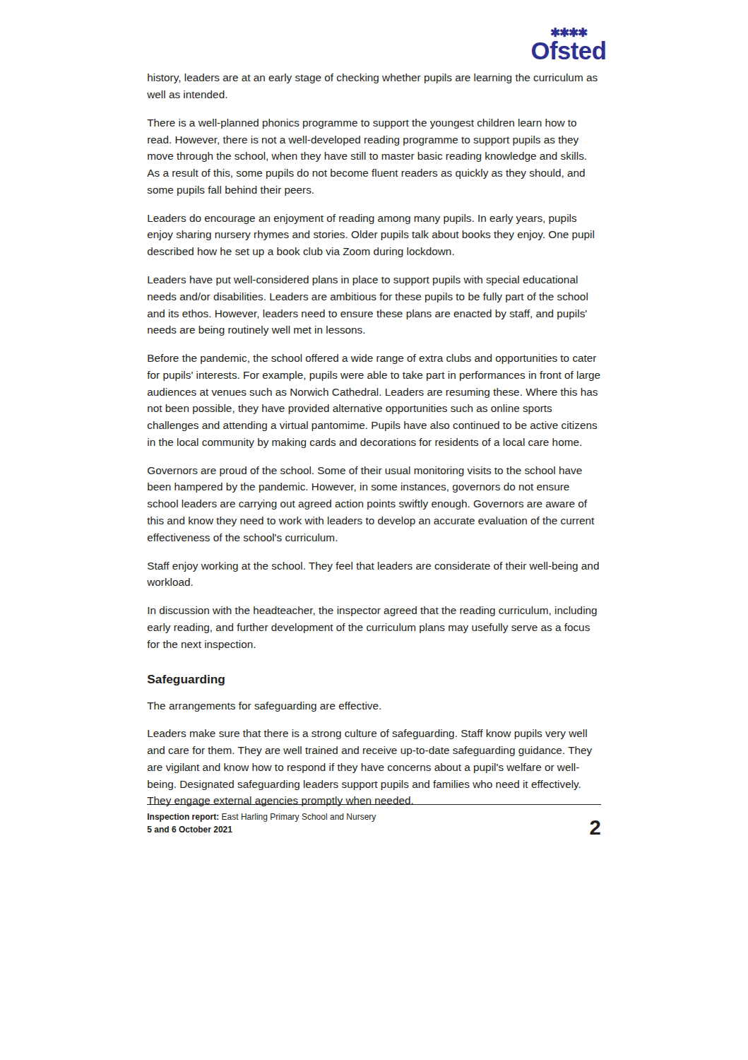✱✱✱✱
Ofsted
history, leaders are at an early stage of checking whether pupils are learning the curriculum as well as intended.
There is a well-planned phonics programme to support the youngest children learn how to read. However, there is not a well-developed reading programme to support pupils as they move through the school, when they have still to master basic reading knowledge and skills. As a result of this, some pupils do not become fluent readers as quickly as they should, and some pupils fall behind their peers.
Leaders do encourage an enjoyment of reading among many pupils. In early years, pupils enjoy sharing nursery rhymes and stories. Older pupils talk about books they enjoy. One pupil described how he set up a book club via Zoom during lockdown.
Leaders have put well-considered plans in place to support pupils with special educational needs and/or disabilities. Leaders are ambitious for these pupils to be fully part of the school and its ethos. However, leaders need to ensure these plans are enacted by staff, and pupils' needs are being routinely well met in lessons.
Before the pandemic, the school offered a wide range of extra clubs and opportunities to cater for pupils' interests. For example, pupils were able to take part in performances in front of large audiences at venues such as Norwich Cathedral. Leaders are resuming these. Where this has not been possible, they have provided alternative opportunities such as online sports challenges and attending a virtual pantomime. Pupils have also continued to be active citizens in the local community by making cards and decorations for residents of a local care home.
Governors are proud of the school. Some of their usual monitoring visits to the school have been hampered by the pandemic. However, in some instances, governors do not ensure school leaders are carrying out agreed action points swiftly enough. Governors are aware of this and know they need to work with leaders to develop an accurate evaluation of the current effectiveness of the school's curriculum.
Staff enjoy working at the school. They feel that leaders are considerate of their well-being and workload.
In discussion with the headteacher, the inspector agreed that the reading curriculum, including early reading, and further development of the curriculum plans may usefully serve as a focus for the next inspection.
Safeguarding
The arrangements for safeguarding are effective.
Leaders make sure that there is a strong culture of safeguarding. Staff know pupils very well and care for them. They are well trained and receive up-to-date safeguarding guidance. They are vigilant and know how to respond if they have concerns about a pupil's welfare or well-being. Designated safeguarding leaders support pupils and families who need it effectively. They engage external agencies promptly when needed.
Inspection report: East Harling Primary School and Nursery
5 and 6 October 2021
2